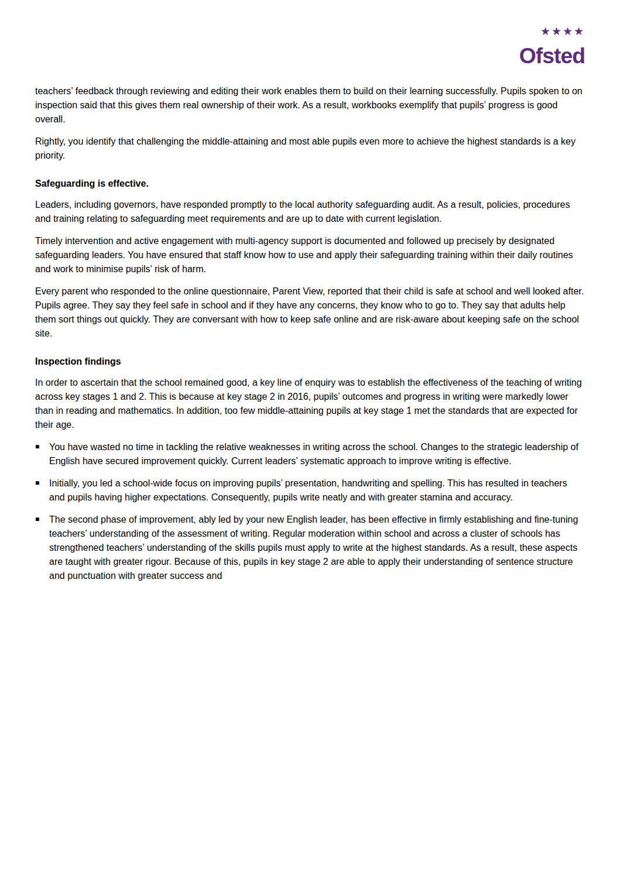★★★★
Ofsted
teachers’ feedback through reviewing and editing their work enables them to build on their learning successfully. Pupils spoken to on inspection said that this gives them real ownership of their work. As a result, workbooks exemplify that pupils’ progress is good overall.
Rightly, you identify that challenging the middle-attaining and most able pupils even more to achieve the highest standards is a key priority.
Safeguarding is effective.
Leaders, including governors, have responded promptly to the local authority safeguarding audit. As a result, policies, procedures and training relating to safeguarding meet requirements and are up to date with current legislation.
Timely intervention and active engagement with multi-agency support is documented and followed up precisely by designated safeguarding leaders. You have ensured that staff know how to use and apply their safeguarding training within their daily routines and work to minimise pupils’ risk of harm.
Every parent who responded to the online questionnaire, Parent View, reported that their child is safe at school and well looked after. Pupils agree. They say they feel safe in school and if they have any concerns, they know who to go to. They say that adults help them sort things out quickly. They are conversant with how to keep safe online and are risk-aware about keeping safe on the school site.
Inspection findings
In order to ascertain that the school remained good, a key line of enquiry was to establish the effectiveness of the teaching of writing across key stages 1 and 2. This is because at key stage 2 in 2016, pupils’ outcomes and progress in writing were markedly lower than in reading and mathematics. In addition, too few middle-attaining pupils at key stage 1 met the standards that are expected for their age.
You have wasted no time in tackling the relative weaknesses in writing across the school. Changes to the strategic leadership of English have secured improvement quickly. Current leaders’ systematic approach to improve writing is effective.
Initially, you led a school-wide focus on improving pupils’ presentation, handwriting and spelling. This has resulted in teachers and pupils having higher expectations. Consequently, pupils write neatly and with greater stamina and accuracy.
The second phase of improvement, ably led by your new English leader, has been effective in firmly establishing and fine-tuning teachers’ understanding of the assessment of writing. Regular moderation within school and across a cluster of schools has strengthened teachers’ understanding of the skills pupils must apply to write at the highest standards. As a result, these aspects are taught with greater rigour. Because of this, pupils in key stage 2 are able to apply their understanding of sentence structure and punctuation with greater success and